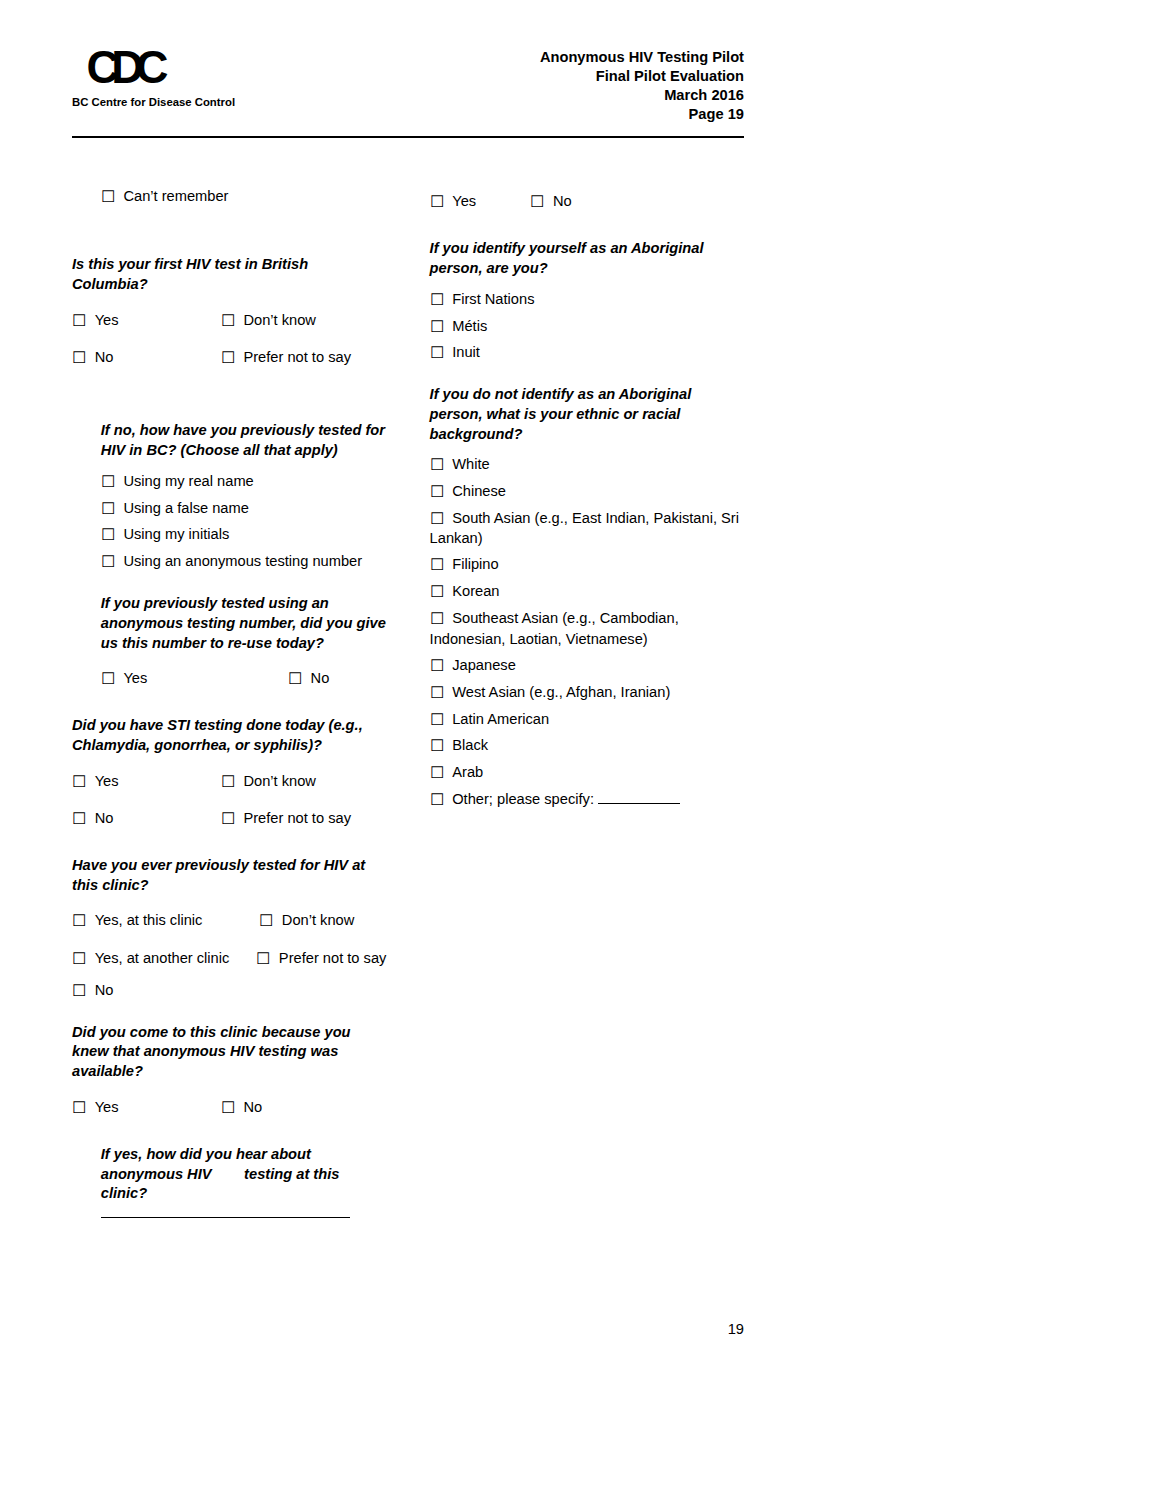CDC
BC Centre for Disease Control
Anonymous HIV Testing Pilot
Final Pilot Evaluation
March 2016
Page 19
Can’t remember
Is this your first HIV test in British Columbia?
Yes Don’t know
No Prefer not to say
If no, how have you previously tested for HIV in BC? (Choose all that apply)
Using my real name
Using a false name
Using my initials
Using an anonymous testing number
If you previously tested using an anonymous testing number, did you give us this number to re-use today?
Yes No
Did you have STI testing done today (e.g., Chlamydia, gonorrhea, or syphilis)?
Yes Don’t know
No Prefer not to say
Have you ever previously tested for HIV at this clinic?
Yes, at this clinic Don’t know
Yes, at another clinic Prefer not to say
No
Did you come to this clinic because you knew that anonymous HIV testing was available?
Yes No
If yes, how did you hear about anonymous HIV testing at this clinic?
Yes No
If you identify yourself as an Aboriginal person, are you?
First Nations
Métis
Inuit
If you do not identify as an Aboriginal person, what is your ethnic or racial background?
White
Chinese
South Asian (e.g., East Indian, Pakistani, Sri Lankan)
Filipino
Korean
Southeast Asian (e.g., Cambodian, Indonesian, Laotian, Vietnamese)
Japanese
West Asian (e.g., Afghan, Iranian)
Latin American
Black
Arab
Other; please specify:
19